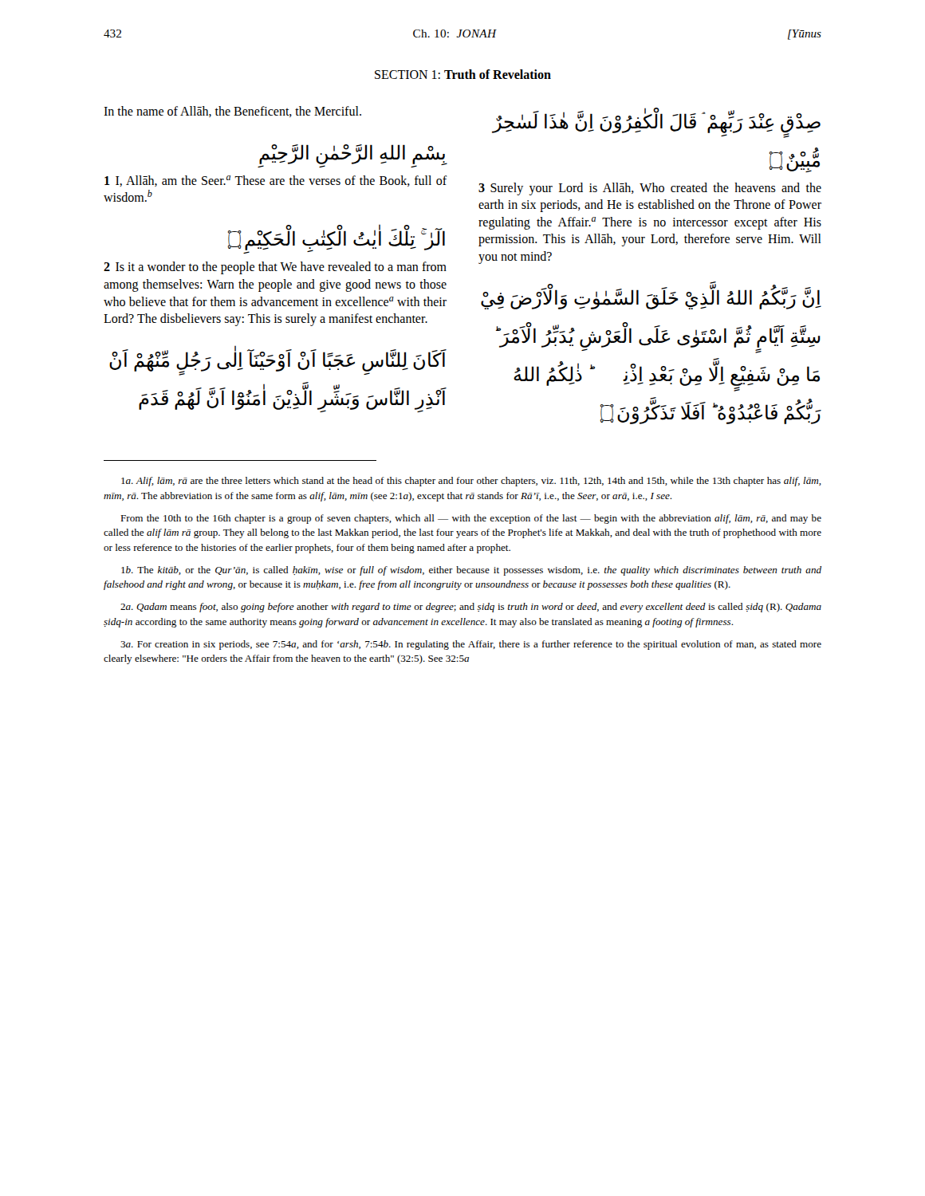432 Ch. 10: JONAH [Yūnus
SECTION 1: Truth of Revelation
In the name of Allāh, the Beneficent, the Merciful.
بِسْمِ اللهِ الرَّحْمٰنِ الرَّحِيْمِ
1 I, Allāh, am the Seer.a These are the verses of the Book, full of wisdom.b
الٓرٰ ۚ تِلْكَ اٰيٰتُ الْكِتٰبِ الْحَكِيْمِ ۝
2 Is it a wonder to the people that We have revealed to a man from among themselves: Warn the people and give good news to those who believe that for them is advancement in excellencea with their Lord? The disbelievers say: This is surely a manifest enchanter.
اَكَانَ لِلنَّاسِ عَجَبًا اَنْ اَوْحَيْنَآ اِلٰى رَجُلٍ مِّنْهُمْ اَنْ اَنْذِرِ النَّاسَ وَبَشِّرِ الَّذِيْنَ اٰمَنُوْٓا اَنَّ لَهُمْ قَدَمَ صِدْقٍ عِنْدَ رَبِّهِمْ ۘ قَالَ الْكٰفِرُوْنَ اِنَّ هٰذَا لَسٰحِرٌ مُّبِيْنٌ ۝
3 Surely your Lord is Allāh, Who created the heavens and the earth in six periods, and He is established on the Throne of Power regulating the Affair.a There is no intercessor except after His permission. This is Allāh, your Lord, therefore serve Him. Will you not mind?
اِنَّ رَبَّكُمُ اللهُ الَّذِيْ خَلَقَ السَّمٰوٰتِ وَالْاَرْضَ فِيْ سِتَّةِ اَيَّامٍ ثُمَّ اسْتَوٰى عَلَى الْعَرْشِ يُدَبِّرُ الْاَمْرَ ؕ مَا مِنْ شَفِيْعٍ اِلَّا مِنْ بَعْدِ اِذْنِهٖ ؕ ذٰلِكُمُ اللهُ رَبُّكُمْ فَاعْبُدُوْهُ ؕ اَفَلَا تَذَكَّرُوْنَ ۝
1a. Alif, lām, rā are the three letters which stand at the head of this chapter and four other chapters, viz. 11th, 12th, 14th and 15th, while the 13th chapter has alif, lām, mīm, rā. The abbreviation is of the same form as alif, lām, mīm (see 2:1a), except that rā stands for Rā’ī, i.e., the Seer, or arā, i.e., I see.
From the 10th to the 16th chapter is a group of seven chapters, which all — with the exception of the last — begin with the abbreviation alif, lām, rā, and may be called the alif lām rā group. They all belong to the last Makkan period, the last four years of the Prophet's life at Makkah, and deal with the truth of prophethood with more or less reference to the histories of the earlier prophets, four of them being named after a prophet.
1b. The kitāb, or the Qur’ān, is called ḥakīm, wise or full of wisdom, either because it possesses wisdom, i.e. the quality which discriminates between truth and falsehood and right and wrong, or because it is muḥkam, i.e. free from all incongruity or unsoundness or because it possesses both these qualities (R).
2a. Qadam means foot, also going before another with regard to time or degree; and ṣidq is truth in word or deed, and every excellent deed is called ṣidq (R). Qadama ṣidq-in according to the same authority means going forward or advancement in excellence. It may also be translated as meaning a footing of firmness.
3a. For creation in six periods, see 7:54a, and for ‘arsh, 7:54b. In regulating the Affair, there is a further reference to the spiritual evolution of man, as stated more clearly elsewhere: "He orders the Affair from the heaven to the earth" (32:5). See 32:5a